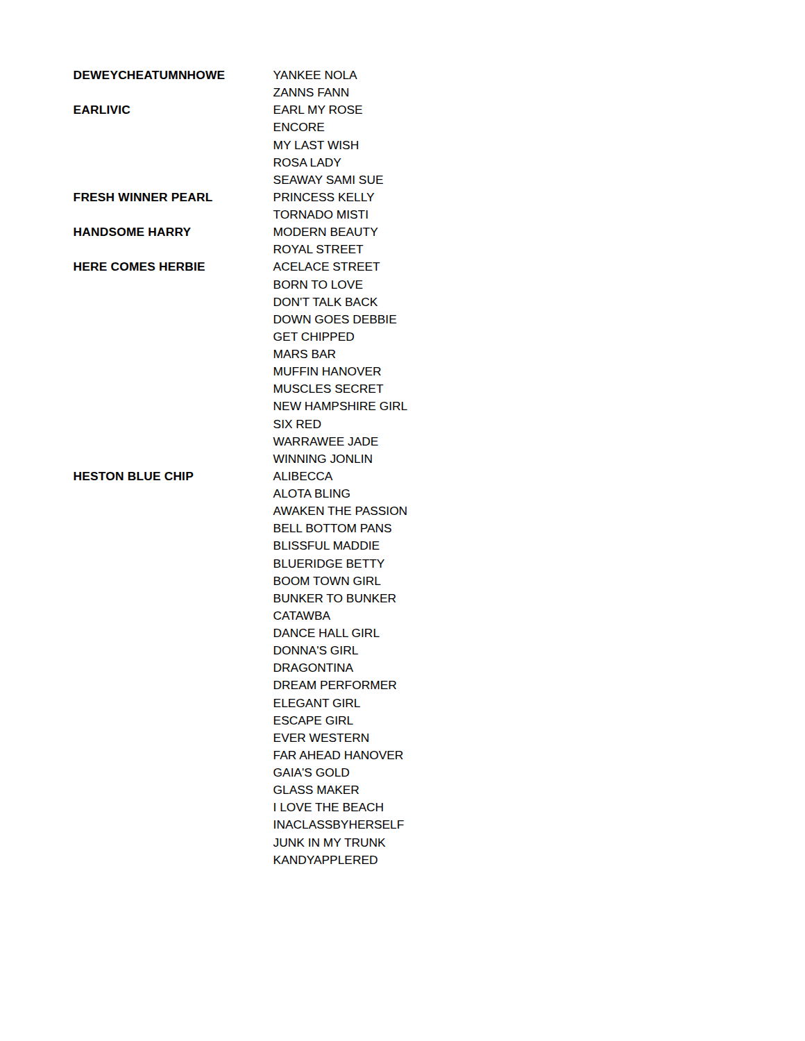| DEWEYCHEATUMNHOWE | YANKEE NOLA |
| | ZANNS FANN |
| EARLIVIC | EARL MY ROSE |
| | ENCORE |
| | MY LAST WISH |
| | ROSA LADY |
| | SEAWAY SAMI SUE |
| FRESH WINNER PEARL | PRINCESS KELLY |
| | TORNADO MISTI |
| HANDSOME HARRY | MODERN BEAUTY |
| | ROYAL STREET |
| HERE COMES HERBIE | ACELACE STREET |
| | BORN TO LOVE |
| | DON'T TALK BACK |
| | DOWN GOES DEBBIE |
| | GET CHIPPED |
| | MARS BAR |
| | MUFFIN HANOVER |
| | MUSCLES SECRET |
| | NEW HAMPSHIRE GIRL |
| | SIX RED |
| | WARRAWEE JADE |
| | WINNING JONLIN |
| HESTON BLUE CHIP | ALIBECCA |
| | ALOTA BLING |
| | AWAKEN THE PASSION |
| | BELL BOTTOM PANS |
| | BLISSFUL MADDIE |
| | BLUERIDGE BETTY |
| | BOOM TOWN GIRL |
| | BUNKER TO BUNKER |
| | CATAWBA |
| | DANCE HALL GIRL |
| | DONNA'S GIRL |
| | DRAGONTINA |
| | DREAM PERFORMER |
| | ELEGANT GIRL |
| | ESCAPE GIRL |
| | EVER WESTERN |
| | FAR AHEAD HANOVER |
| | GAIA'S GOLD |
| | GLASS MAKER |
| | I LOVE THE BEACH |
| | INACLASSBYHERSELF |
| | JUNK IN MY TRUNK |
| | KANDYAPPLERED |